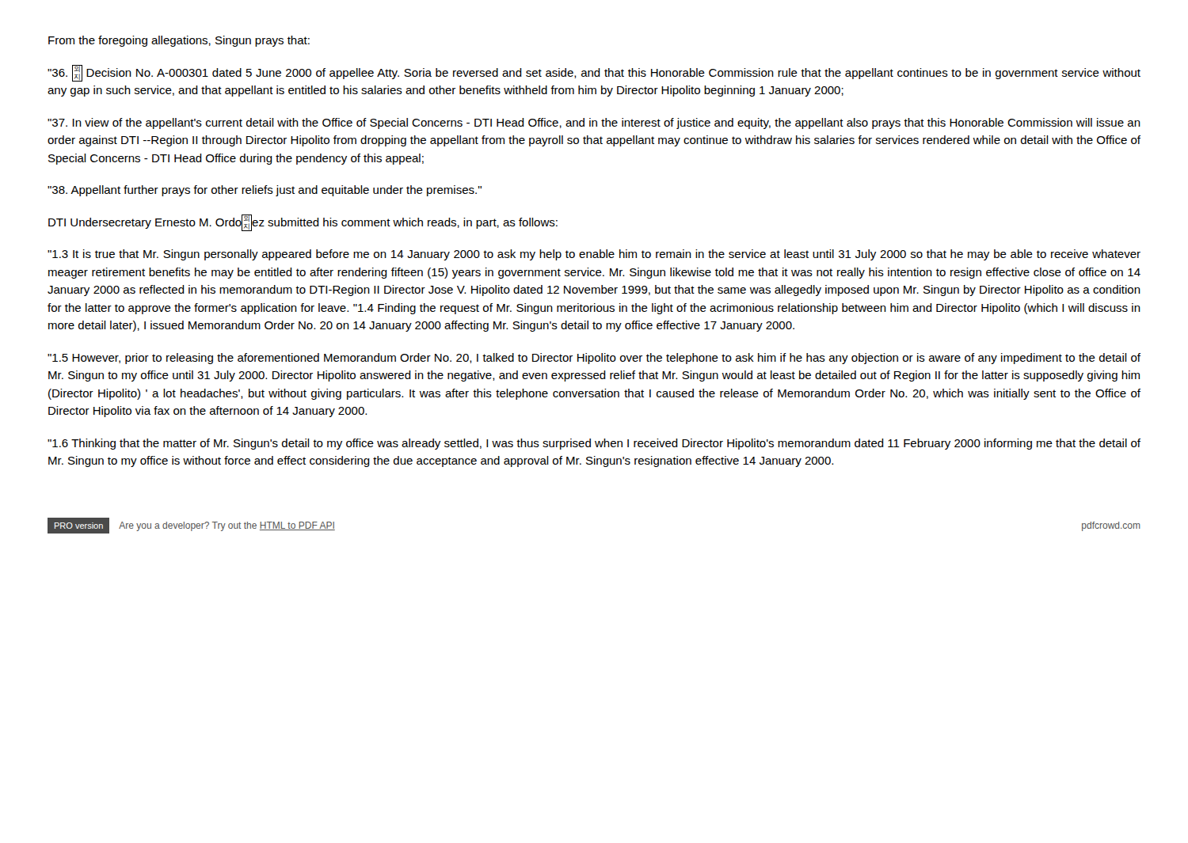From the foregoing allegations, Singun prays that:
"36. 외
지 Decision No. A-000301 dated 5 June 2000 of appellee Atty. Soria be reversed and set aside, and that this Honorable Commission rule that the appellant continues to be in government service without any gap in such service, and that appellant is entitled to his salaries and other benefits withheld from him by Director Hipolito beginning 1 January 2000;
"37. In view of the appellant's current detail with the Office of Special Concerns - DTI Head Office, and in the interest of justice and equity, the appellant also prays that this Honorable Commission will issue an order against DTI --Region II through Director Hipolito from dropping the appellant from the payroll so that appellant may continue to withdraw his salaries for services rendered while on detail with the Office of Special Concerns - DTI Head Office during the pendency of this appeal;
"38. Appellant further prays for other reliefs just and equitable under the premises."
DTI Undersecretary Ernesto M. Ordo외
지ez submitted his comment which reads, in part, as follows:
"1.3 It is true that Mr. Singun personally appeared before me on 14 January 2000 to ask my help to enable him to remain in the service at least until 31 July 2000 so that he may be able to receive whatever meager retirement benefits he may be entitled to after rendering fifteen (15) years in government service. Mr. Singun likewise told me that it was not really his intention to resign effective close of office on 14 January 2000 as reflected in his memorandum to DTI-Region II Director Jose V. Hipolito dated 12 November 1999, but that the same was allegedly imposed upon Mr. Singun by Director Hipolito as a condition for the latter to approve the former's application for leave. "1.4 Finding the request of Mr. Singun meritorious in the light of the acrimonious relationship between him and Director Hipolito (which I will discuss in more detail later), I issued Memorandum Order No. 20 on 14 January 2000 affecting Mr. Singun's detail to my office effective 17 January 2000.
"1.5 However, prior to releasing the aforementioned Memorandum Order No. 20, I talked to Director Hipolito over the telephone to ask him if he has any objection or is aware of any impediment to the detail of Mr. Singun to my office until 31 July 2000. Director Hipolito answered in the negative, and even expressed relief that Mr. Singun would at least be detailed out of Region II for the latter is supposedly giving him (Director Hipolito) ' a lot headaches', but without giving particulars. It was after this telephone conversation that I caused the release of Memorandum Order No. 20, which was initially sent to the Office of Director Hipolito via fax on the afternoon of 14 January 2000.
"1.6 Thinking that the matter of Mr. Singun's detail to my office was already settled, I was thus surprised when I received Director Hipolito's memorandum dated 11 February 2000 informing me that the detail of Mr. Singun to my office is without force and effect considering the due acceptance and approval of Mr. Singun's resignation effective 14 January 2000.
PRO version Are you a developer? Try out the HTML to PDF API pdfcrowd.com